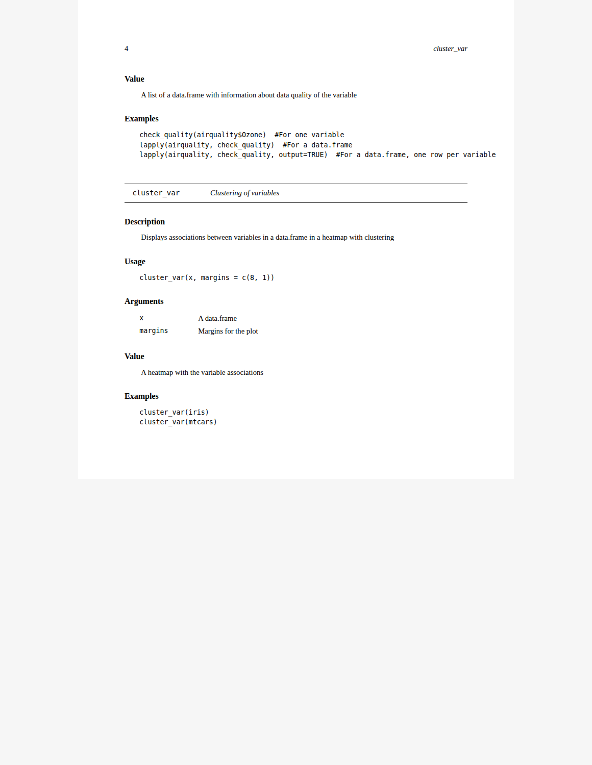4 cluster_var
Value
A list of a data.frame with information about data quality of the variable
Examples
check_quality(airquality$Ozone)  #For one variable
lapply(airquality, check_quality)  #For a data.frame
lapply(airquality, check_quality, output=TRUE)  #For a data.frame, one row per variable
cluster_var Clustering of variables
Description
Displays associations between variables in a data.frame in a heatmap with clustering
Usage
cluster_var(x, margins = c(8, 1))
Arguments
| x | A data.frame |
| margins | Margins for the plot |
Value
A heatmap with the variable associations
Examples
cluster_var(iris)
cluster_var(mtcars)